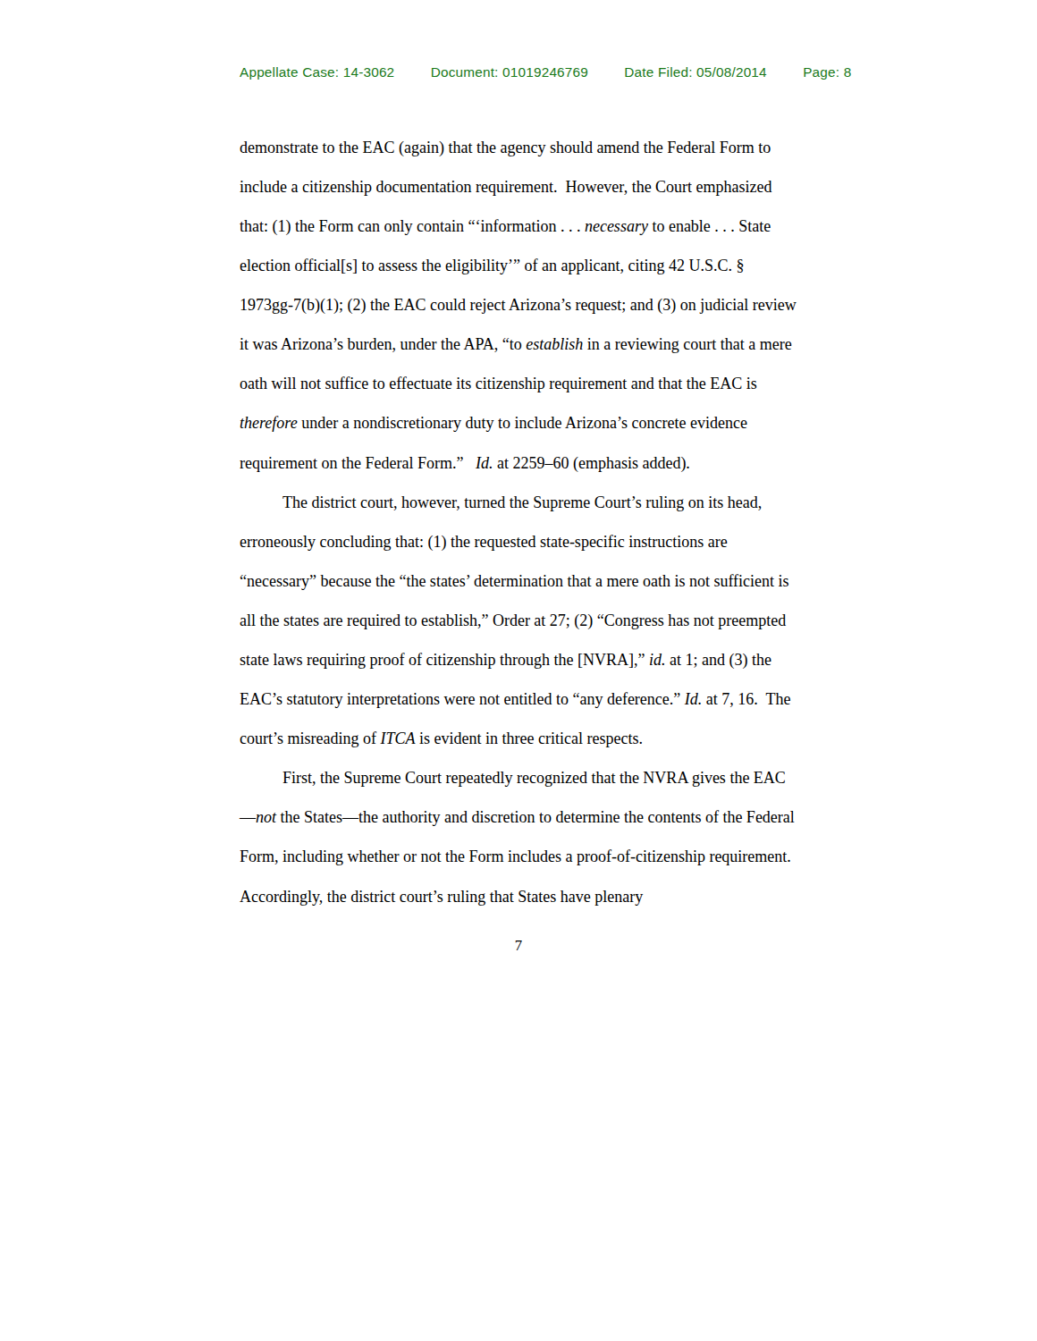Appellate Case: 14-3062 Document: 01019246769 Date Filed: 05/08/2014 Page: 8
demonstrate to the EAC (again) that the agency should amend the Federal Form to include a citizenship documentation requirement. However, the Court emphasized that: (1) the Form can only contain “‘information . . . necessary to enable . . . State election official[s] to assess the eligibility’” of an applicant, citing 42 U.S.C. § 1973gg-7(b)(1); (2) the EAC could reject Arizona’s request; and (3) on judicial review it was Arizona’s burden, under the APA, “to establish in a reviewing court that a mere oath will not suffice to effectuate its citizenship requirement and that the EAC is therefore under a nondiscretionary duty to include Arizona’s concrete evidence requirement on the Federal Form.” Id. at 2259–60 (emphasis added).
The district court, however, turned the Supreme Court’s ruling on its head, erroneously concluding that: (1) the requested state-specific instructions are “necessary” because the “the states’ determination that a mere oath is not sufficient is all the states are required to establish,” Order at 27; (2) “Congress has not preempted state laws requiring proof of citizenship through the [NVRA],” id. at 1; and (3) the EAC’s statutory interpretations were not entitled to “any deference.” Id. at 7, 16. The court’s misreading of ITCA is evident in three critical respects.
First, the Supreme Court repeatedly recognized that the NVRA gives the EAC—not the States—the authority and discretion to determine the contents of the Federal Form, including whether or not the Form includes a proof-of-citizenship requirement. Accordingly, the district court’s ruling that States have plenary
7